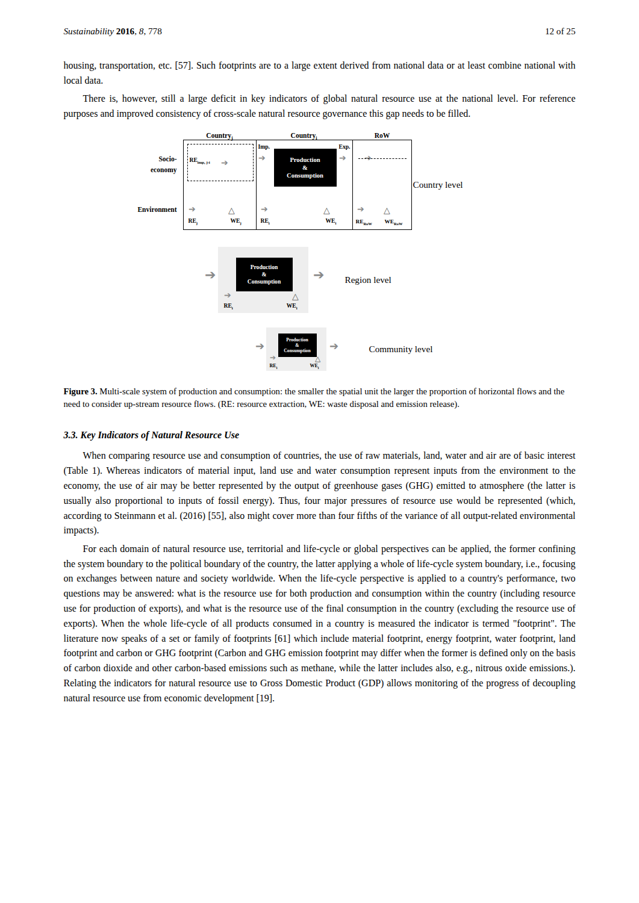Sustainability 2016, 8, 778
12 of 25
housing, transportation, etc. [57]. Such footprints are to a large extent derived from national data or at least combine national with local data.
There is, however, still a large deficit in key indicators of global natural resource use at the national level. For reference purposes and improved consistency of cross-scale natural resource governance this gap needs to be filled.
| Socio- economy Environment | Country j Country i RoW RE imp, j-i ➔ Imp. ➔ Production & Consumption Exp. ➔ ➔ ➔ RE j WE j △ ➔ RE i WE i △ ➔ RE RoW WE RoW △ | Country level |
| ➔ Production & Consumption ➔ ➔ RE i WE i △ | Region level |
| ➔ Production & Consumption ➔ ➔ RE i WE i △ | Community level |
Figure 3. Multi-scale system of production and consumption: the smaller the spatial unit the larger the proportion of horizontal flows and the need to consider up-stream resource flows. (RE: resource extraction, WE: waste disposal and emission release).
3.3. Key Indicators of Natural Resource Use
When comparing resource use and consumption of countries, the use of raw materials, land, water and air are of basic interest (Table 1). Whereas indicators of material input, land use and water consumption represent inputs from the environment to the economy, the use of air may be better represented by the output of greenhouse gases (GHG) emitted to atmosphere (the latter is usually also proportional to inputs of fossil energy). Thus, four major pressures of resource use would be represented (which, according to Steinmann et al. (2016) [55], also might cover more than four fifths of the variance of all output-related environmental impacts).
For each domain of natural resource use, territorial and life-cycle or global perspectives can be applied, the former confining the system boundary to the political boundary of the country, the latter applying a whole of life-cycle system boundary, i.e., focusing on exchanges between nature and society worldwide. When the life-cycle perspective is applied to a country's performance, two questions may be answered: what is the resource use for both production and consumption within the country (including resource use for production of exports), and what is the resource use of the final consumption in the country (excluding the resource use of exports). When the whole life-cycle of all products consumed in a country is measured the indicator is termed "footprint". The literature now speaks of a set or family of footprints [61] which include material footprint, energy footprint, water footprint, land footprint and carbon or GHG footprint (Carbon and GHG emission footprint may differ when the former is defined only on the basis of carbon dioxide and other carbon-based emissions such as methane, while the latter includes also, e.g., nitrous oxide emissions.). Relating the indicators for natural resource use to Gross Domestic Product (GDP) allows monitoring of the progress of decoupling natural resource use from economic development [19].